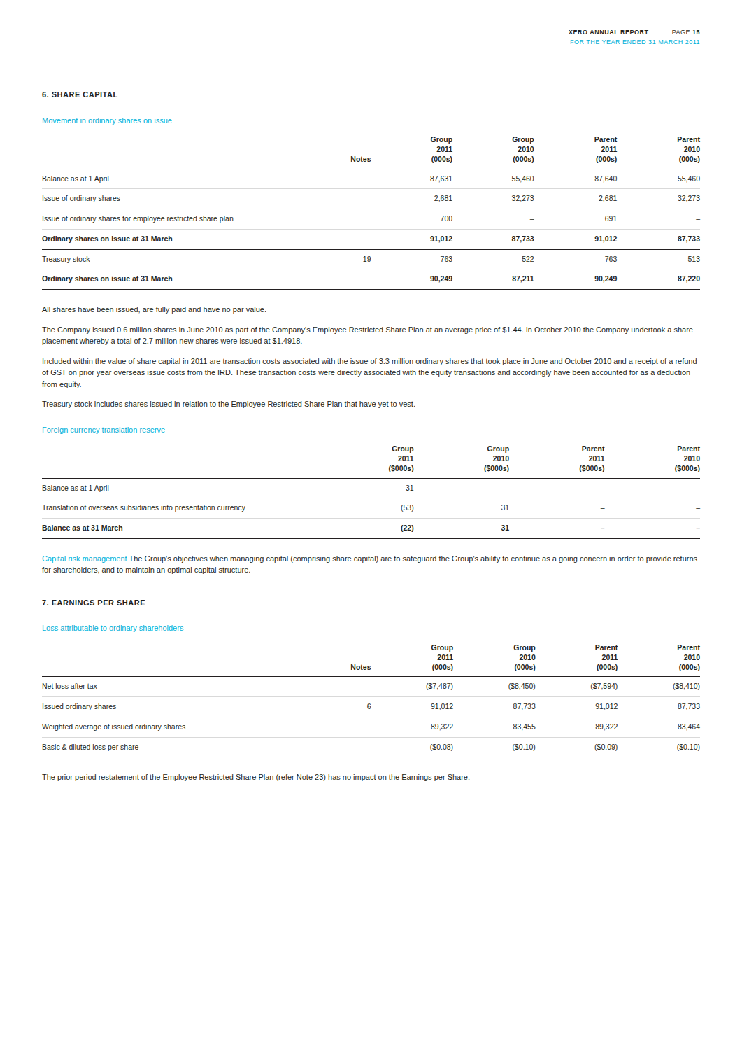Xero Annual Report PAGE 15
For the year ended 31 March 2011
6. Share Capital
Movement in ordinary shares on issue
| | Notes | Group 2011 (000s) | Group 2010 (000s) | Parent 2011 (000s) | Parent 2010 (000s) |
| --- | --- | --- | --- | --- | --- |
| Balance as at 1 April | | 87,631 | 55,460 | 87,640 | 55,460 |
| Issue of ordinary shares | | 2,681 | 32,273 | 2,681 | 32,273 |
| Issue of ordinary shares for employee restricted share plan | | 700 | – | 691 | – |
| Ordinary shares on issue at 31 March | | 91,012 | 87,733 | 91,012 | 87,733 |
| Treasury stock | 19 | 763 | 522 | 763 | 513 |
| Ordinary shares on issue at 31 March | | 90,249 | 87,211 | 90,249 | 87,220 |
All shares have been issued, are fully paid and have no par value.
The Company issued 0.6 million shares in June 2010 as part of the Company's Employee Restricted Share Plan at an average price of $1.44. In October 2010 the Company undertook a share placement whereby a total of 2.7 million new shares were issued at $1.4918.
Included within the value of share capital in 2011 are transaction costs associated with the issue of 3.3 million ordinary shares that took place in June and October 2010 and a receipt of a refund of GST on prior year overseas issue costs from the IRD. These transaction costs were directly associated with the equity transactions and accordingly have been accounted for as a deduction from equity.
Treasury stock includes shares issued in relation to the Employee Restricted Share Plan that have yet to vest.
Foreign currency translation reserve
| | Group 2011 ($000s) | Group 2010 ($000s) | Parent 2011 ($000s) | Parent 2010 ($000s) |
| --- | --- | --- | --- | --- |
| Balance as at 1 April | 31 | – | – | – |
| Translation of overseas subsidiaries into presentation currency | (53) | 31 | – | – |
| Balance as at 31 March | (22) | 31 | – | – |
Capital risk management The Group's objectives when managing capital (comprising share capital) are to safeguard the Group's ability to continue as a going concern in order to provide returns for shareholders, and to maintain an optimal capital structure.
7. Earnings Per Share
Loss attributable to ordinary shareholders
| | Notes | Group 2011 (000s) | Group 2010 (000s) | Parent 2011 (000s) | Parent 2010 (000s) |
| --- | --- | --- | --- | --- | --- |
| Net loss after tax | | ($7,487) | ($8,450) | ($7,594) | ($8,410) |
| Issued ordinary shares | 6 | 91,012 | 87,733 | 91,012 | 87,733 |
| Weighted average of issued ordinary shares | | 89,322 | 83,455 | 89,322 | 83,464 |
| Basic & diluted loss per share | | ($0.08) | ($0.10) | ($0.09) | ($0.10) |
The prior period restatement of the Employee Restricted Share Plan (refer Note 23) has no impact on the Earnings per Share.